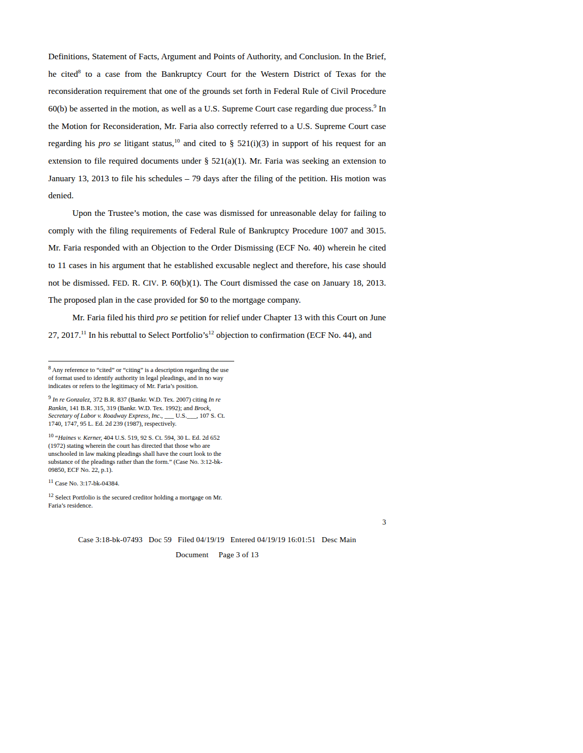Definitions, Statement of Facts, Argument and Points of Authority, and Conclusion. In the Brief, he cited8 to a case from the Bankruptcy Court for the Western District of Texas for the reconsideration requirement that one of the grounds set forth in Federal Rule of Civil Procedure 60(b) be asserted in the motion, as well as a U.S. Supreme Court case regarding due process.9 In the Motion for Reconsideration, Mr. Faria also correctly referred to a U.S. Supreme Court case regarding his pro se litigant status,10 and cited to § 521(i)(3) in support of his request for an extension to file required documents under § 521(a)(1). Mr. Faria was seeking an extension to January 13, 2013 to file his schedules – 79 days after the filing of the petition. His motion was denied.
Upon the Trustee’s motion, the case was dismissed for unreasonable delay for failing to comply with the filing requirements of Federal Rule of Bankruptcy Procedure 1007 and 3015. Mr. Faria responded with an Objection to the Order Dismissing (ECF No. 40) wherein he cited to 11 cases in his argument that he established excusable neglect and therefore, his case should not be dismissed. FED. R. CIV. P. 60(b)(1). The Court dismissed the case on January 18, 2013. The proposed plan in the case provided for $0 to the mortgage company.
Mr. Faria filed his third pro se petition for relief under Chapter 13 with this Court on June 27, 2017.11 In his rebuttal to Select Portfolio’s12 objection to confirmation (ECF No. 44), and
8 Any reference to “cited” or “citing” is a description regarding the use of format used to identify authority in legal pleadings, and in no way indicates or refers to the legitimacy of Mr. Faria’s position.
9 In re Gonzalez, 372 B.R. 837 (Bankr. W.D. Tex. 2007) citing In re Rankin, 141 B.R. 315, 319 (Bankr. W.D. Tex. 1992); and Brock, Secretary of Labor v. Roadway Express, Inc., ___ U.S.___, 107 S. Ct. 1740, 1747, 95 L. Ed. 2d 239 (1987), respectively.
10 “Haines v. Kerner, 404 U.S. 519, 92 S. Ct. 594, 30 L. Ed. 2d 652 (1972) stating wherein the court has directed that those who are unschooled in law making pleadings shall have the court look to the substance of the pleadings rather than the form.” (Case No. 3:12-bk-09850, ECF No. 22, p.1).
11 Case No. 3:17-bk-04384.
12 Select Portfolio is the secured creditor holding a mortgage on Mr. Faria’s residence.
3
Case 3:18-bk-07493 Doc 59 Filed 04/19/19 Entered 04/19/19 16:01:51 Desc Main
Document Page 3 of 13